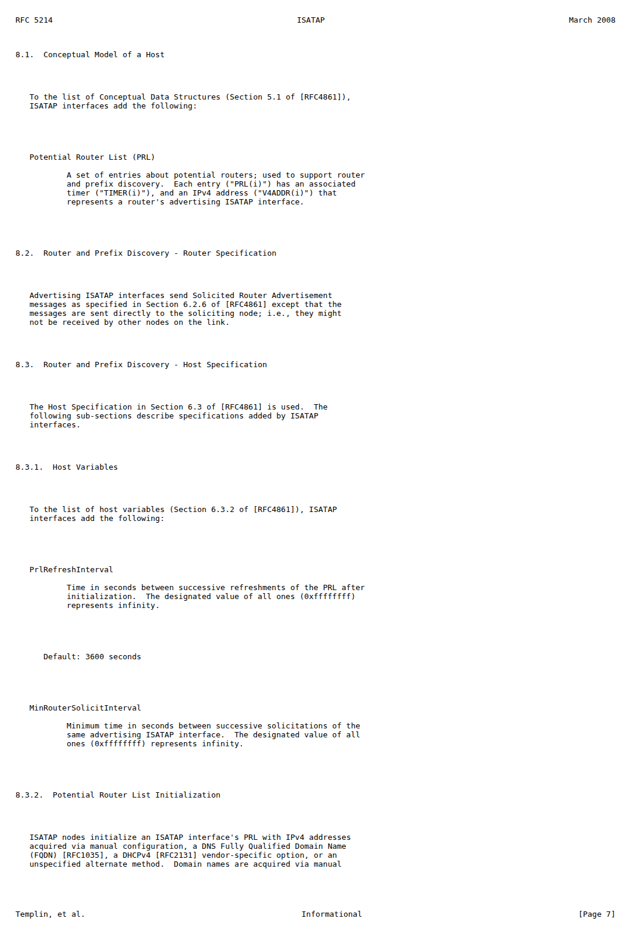RFC 5214 ISATAP March 2008
8.1. Conceptual Model of a Host
To the list of Conceptual Data Structures (Section 5.1 of [RFC4861]), ISATAP interfaces add the following:
Potential Router List (PRL)
A set of entries about potential routers; used to support router and prefix discovery. Each entry ("PRL(i)") has an associated timer ("TIMER(i)"), and an IPv4 address ("V4ADDR(i)") that represents a router's advertising ISATAP interface.
8.2. Router and Prefix Discovery - Router Specification
Advertising ISATAP interfaces send Solicited Router Advertisement messages as specified in Section 6.2.6 of [RFC4861] except that the messages are sent directly to the soliciting node; i.e., they might not be received by other nodes on the link.
8.3. Router and Prefix Discovery - Host Specification
The Host Specification in Section 6.3 of [RFC4861] is used. The following sub-sections describe specifications added by ISATAP interfaces.
8.3.1. Host Variables
To the list of host variables (Section 6.3.2 of [RFC4861]), ISATAP interfaces add the following:
PrlRefreshInterval
Time in seconds between successive refreshments of the PRL after initialization. The designated value of all ones (0xffffffff) represents infinity.
Default: 3600 seconds
MinRouterSolicitInterval
Minimum time in seconds between successive solicitations of the same advertising ISATAP interface. The designated value of all ones (0xffffffff) represents infinity.
8.3.2. Potential Router List Initialization
ISATAP nodes initialize an ISATAP interface's PRL with IPv4 addresses acquired via manual configuration, a DNS Fully Qualified Domain Name (FQDN) [RFC1035], a DHCPv4 [RFC2131] vendor-specific option, or an unspecified alternate method. Domain names are acquired via manual
Templin, et al. Informational[Page 7]